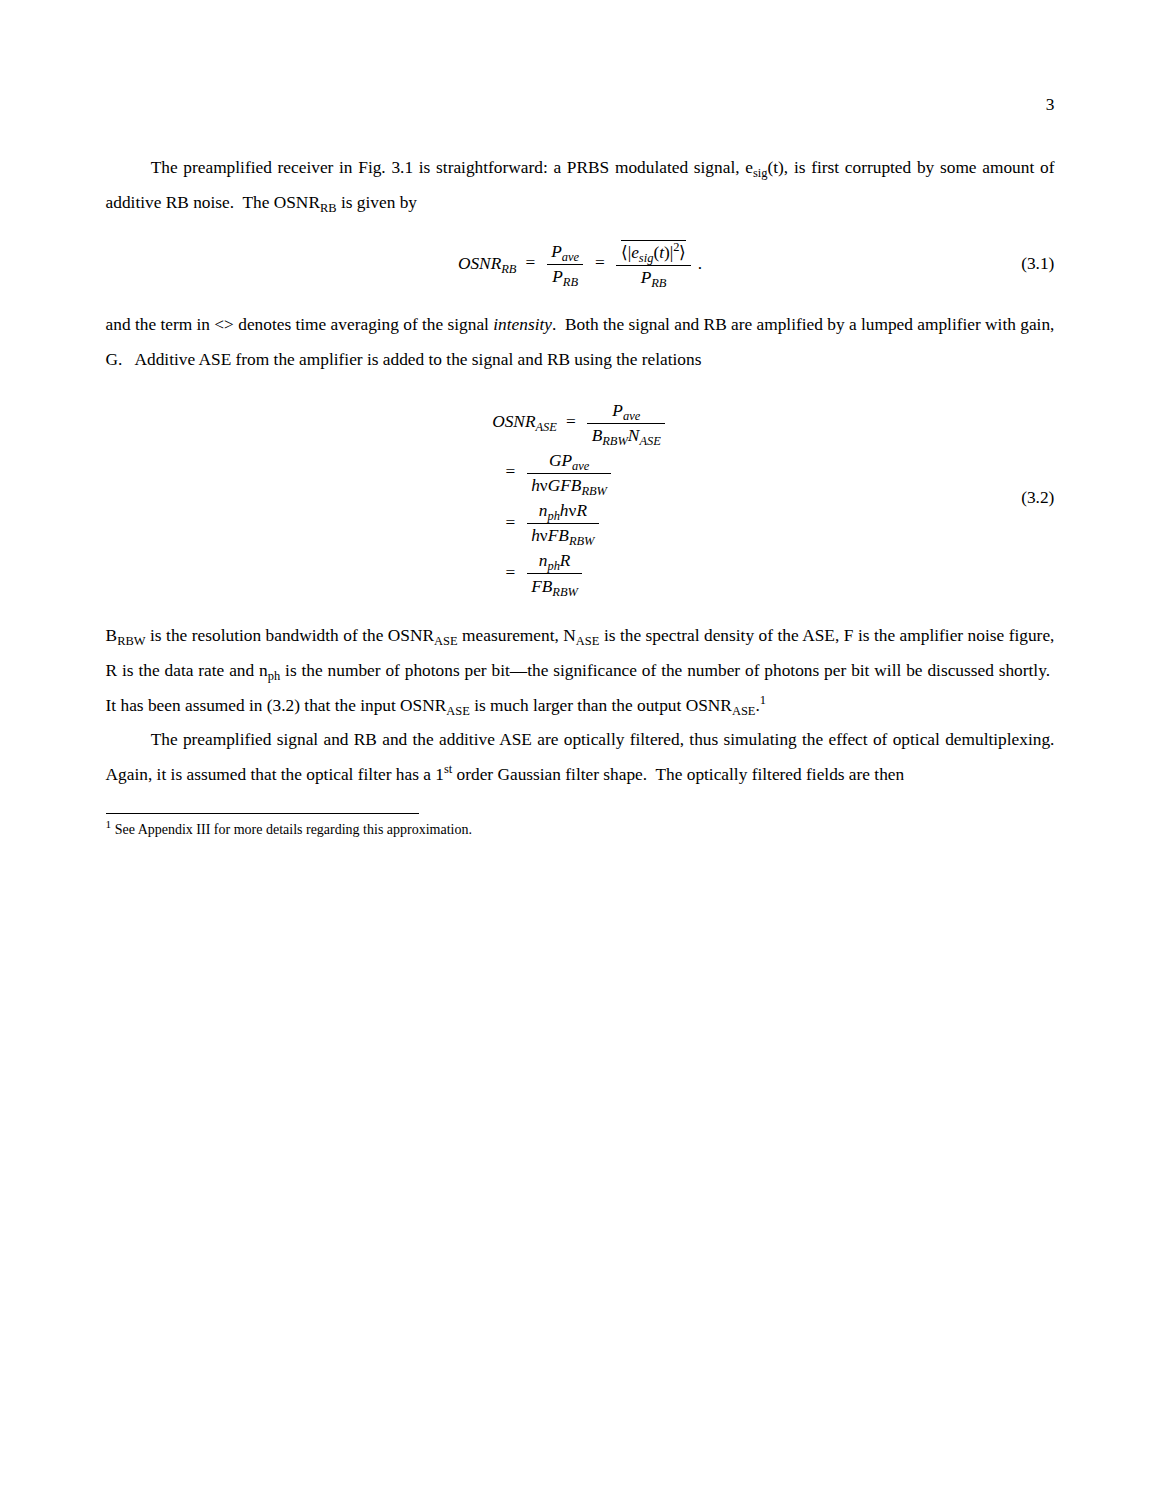3
The preamplified receiver in Fig. 3.1 is straightforward: a PRBS modulated signal, esig(t), is first corrupted by some amount of additive RB noise. The OSNRRB is given by
OSNRRB = Pave PRB = ⟨|esig(t)|2⟩ PRB .
(3.1)
and the term in <> denotes time averaging of the signal intensity. Both the signal and RB are amplified by a lumped amplifier with gain, G. Additive ASE from the amplifier is added to the signal and RB using the relations
OSNRASE = Pave BRBWNASE = GPave hνGFBRBW = nphhνR hνFBRBW = nphR FBRBW
(3.2)
BRBW is the resolution bandwidth of the OSNRASE measurement, NASE is the spectral density of the ASE, F is the amplifier noise figure, R is the data rate and nph is the number of photons per bit—the significance of the number of photons per bit will be discussed shortly. It has been assumed in (3.2) that the input OSNRASE is much larger than the output OSNRASE.1
The preamplified signal and RB and the additive ASE are optically filtered, thus simulating the effect of optical demultiplexing. Again, it is assumed that the optical filter has a 1st order Gaussian filter shape. The optically filtered fields are then
1 See Appendix III for more details regarding this approximation.